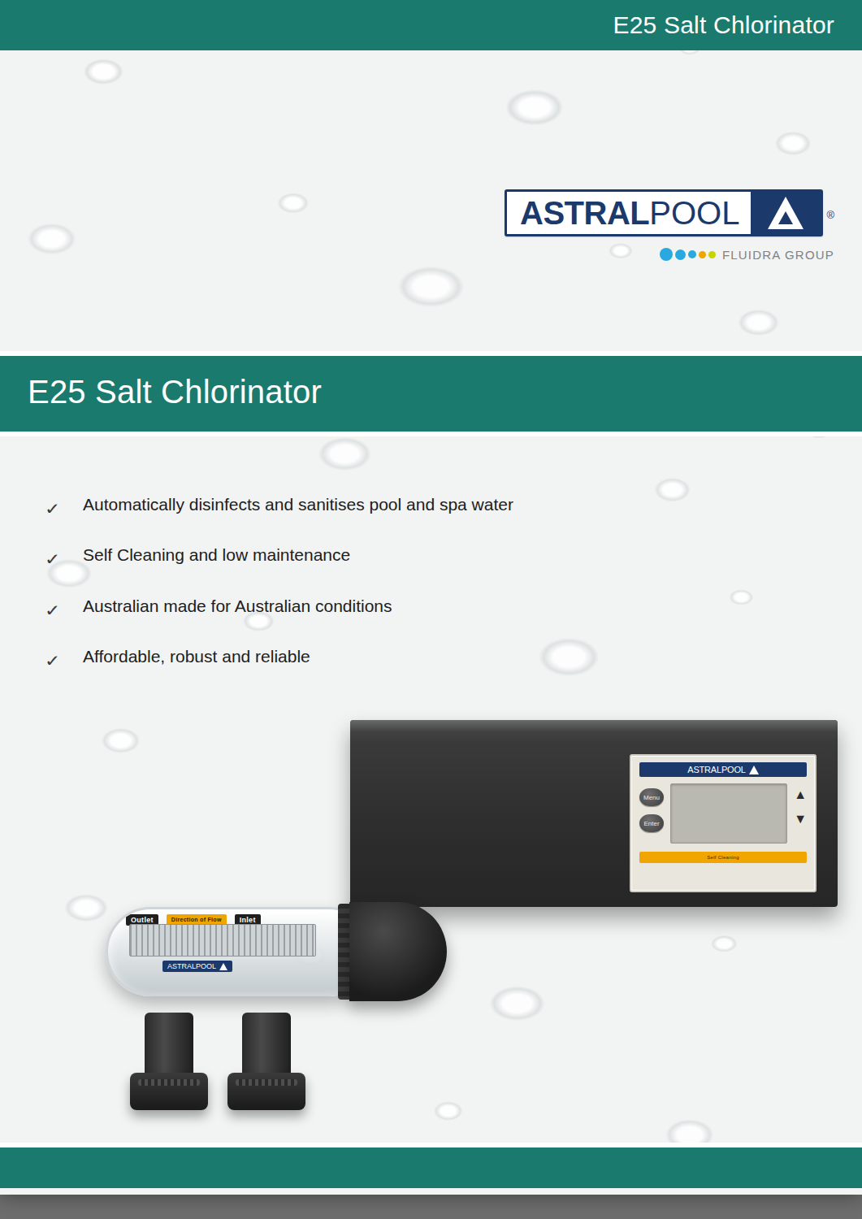E25 Salt Chlorinator
ASTRALPOOL
®
FLUIDRA GROUP
E25 Salt Chlorinator
Automatically disinfects and sanitises pool and spa water
Self Cleaning and low maintenance
Australian made for Australian conditions
Affordable, robust and reliable
ASTRALPOOL
Menu
Enter
▲▼
Self Cleaning
Outlet Direction of Flow Inlet
ASTRALPOOL